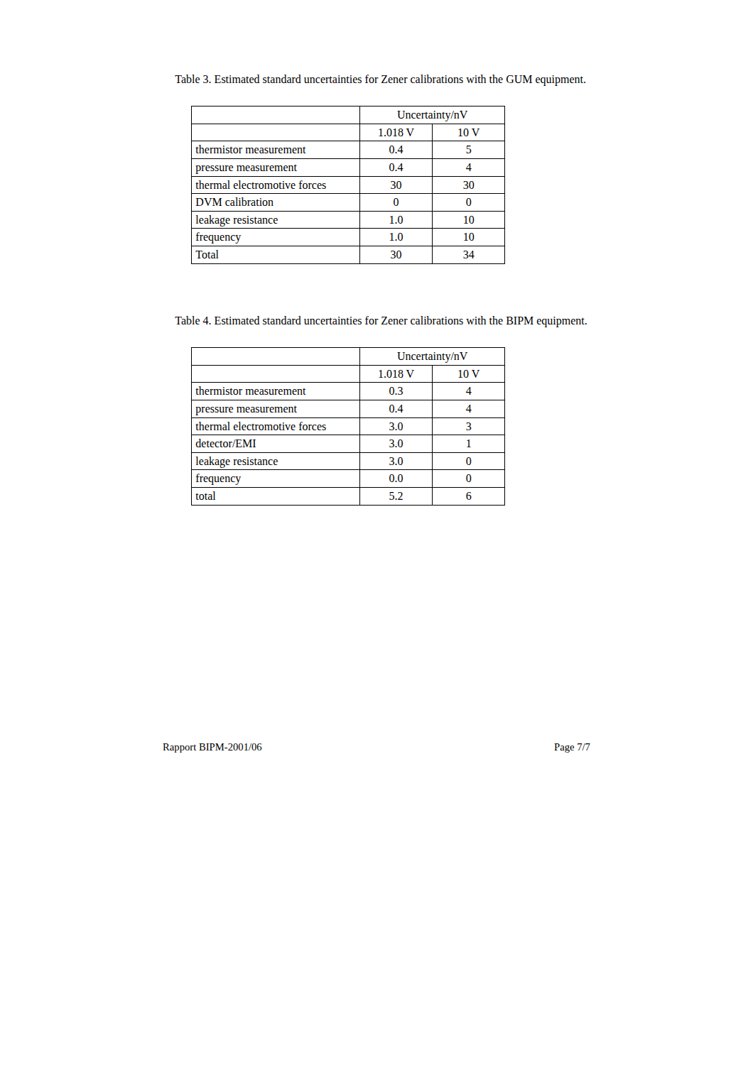Table 3. Estimated standard uncertainties for Zener calibrations with the GUM equipment.
| | Uncertainty/nV |
| | 1.018 V | 10 V |
| thermistor measurement | 0.4 | 5 |
| pressure measurement | 0.4 | 4 |
| thermal electromotive forces | 30 | 30 |
| DVM calibration | 0 | 0 |
| leakage resistance | 1.0 | 10 |
| frequency | 1.0 | 10 |
| Total | 30 | 34 |
Table 4. Estimated standard uncertainties for Zener calibrations with the BIPM equipment.
| | Uncertainty/nV |
| | 1.018 V | 10 V |
| thermistor measurement | 0.3 | 4 |
| pressure measurement | 0.4 | 4 |
| thermal electromotive forces | 3.0 | 3 |
| detector/EMI | 3.0 | 1 |
| leakage resistance | 3.0 | 0 |
| frequency | 0.0 | 0 |
| total | 5.2 | 6 |
Rapport BIPM-2001/06 Page 7/7